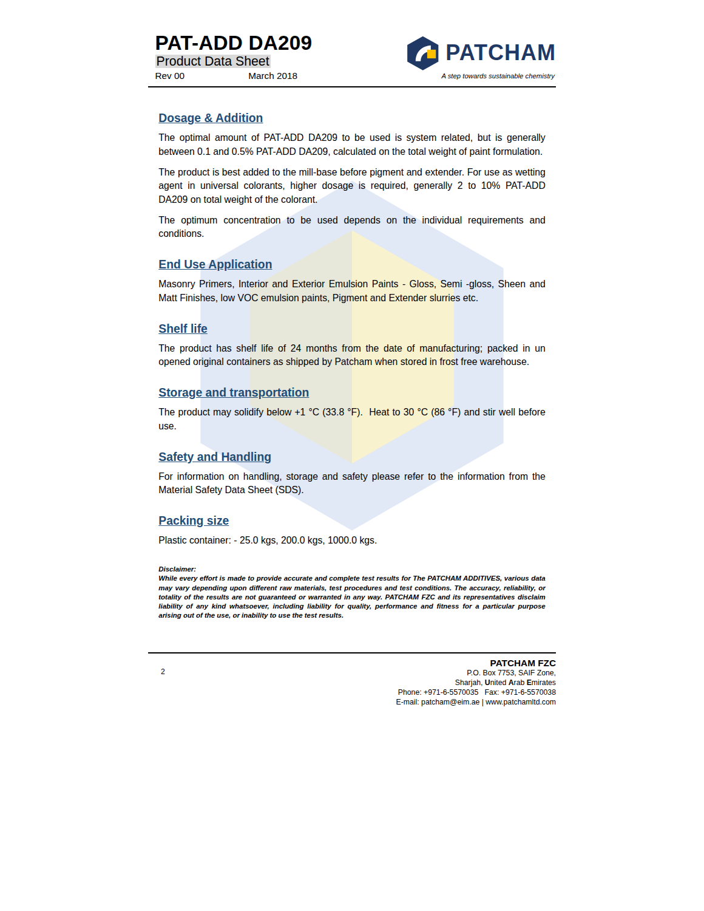PAT-ADD DA209
Product Data Sheet
Rev 00 March 2018
PATCHAM
A step towards sustainable chemistry
Dosage & Addition
The optimal amount of PAT-ADD DA209 to be used is system related, but is generally between 0.1 and 0.5% PAT-ADD DA209, calculated on the total weight of paint formulation.
The product is best added to the mill-base before pigment and extender. For use as wetting agent in universal colorants, higher dosage is required, generally 2 to 10% PAT-ADD DA209 on total weight of the colorant.
The optimum concentration to be used depends on the individual requirements and conditions.
End Use Application
Masonry Primers, Interior and Exterior Emulsion Paints - Gloss, Semi -gloss, Sheen and Matt Finishes, low VOC emulsion paints, Pigment and Extender slurries etc.
Shelf life
The product has shelf life of 24 months from the date of manufacturing; packed in un opened original containers as shipped by Patcham when stored in frost free warehouse.
Storage and transportation
The product may solidify below +1 °C (33.8 °F). Heat to 30 °C (86 °F) and stir well before use.
Safety and Handling
For information on handling, storage and safety please refer to the information from the Material Safety Data Sheet (SDS).
Packing size
Plastic container: - 25.0 kgs, 200.0 kgs, 1000.0 kgs.
Disclaimer: While every effort is made to provide accurate and complete test results for The PATCHAM ADDITIVES, various data may vary depending upon different raw materials, test procedures and test conditions. The accuracy, reliability, or totality of the results are not guaranteed or warranted in any way. PATCHAM FZC and its representatives disclaim liability of any kind whatsoever, including liability for quality, performance and fitness for a particular purpose arising out of the use, or inability to use the test results.
2
PATCHAM FZC
P.O. Box 7753, SAIF Zone,
Sharjah, United Arab Emirates
Phone: +971-6-5570035 Fax: +971-6-5570038
E-mail: patcham@eim.ae | www.patchamltd.com